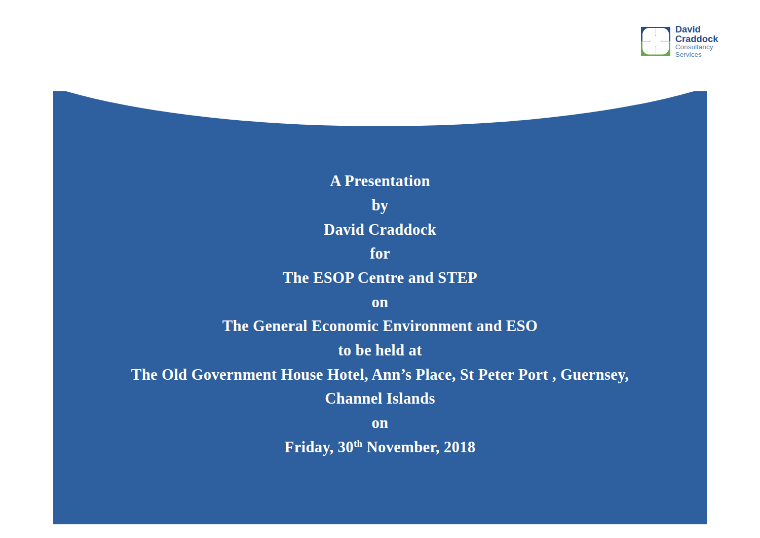David
Craddock
Consultancy
Services
A Presentation
by
David Craddock
for
The ESOP Centre and STEP
on
The General Economic Environment and ESO
to be held at
The Old Government House Hotel, Ann’s Place, St Peter Port , Guernsey, Channel Islands
on
Friday, 30th November, 2018